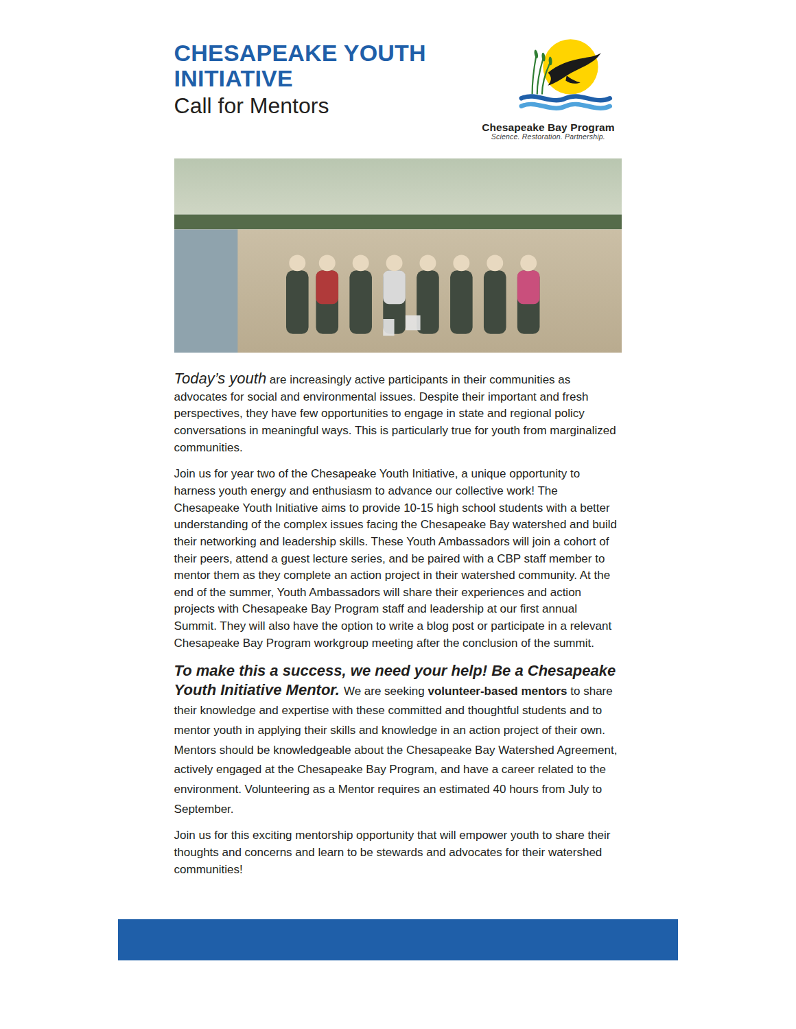CHESAPEAKE YOUTH INITIATIVE
Call for Mentors
Chesapeake Bay Program
Science. Restoration. Partnership.
Today’s youth are increasingly active participants in their communities as advocates for social and environmental issues. Despite their important and fresh perspectives, they have few opportunities to engage in state and regional policy conversations in meaningful ways. This is particularly true for youth from marginalized communities.
Join us for year two of the Chesapeake Youth Initiative, a unique opportunity to harness youth energy and enthusiasm to advance our collective work! The Chesapeake Youth Initiative aims to provide 10-15 high school students with a better understanding of the complex issues facing the Chesapeake Bay watershed and build their networking and leadership skills. These Youth Ambassadors will join a cohort of their peers, attend a guest lecture series, and be paired with a CBP staff member to mentor them as they complete an action project in their watershed community. At the end of the summer, Youth Ambassadors will share their experiences and action projects with Chesapeake Bay Program staff and leadership at our first annual Summit. They will also have the option to write a blog post or participate in a relevant Chesapeake Bay Program workgroup meeting after the conclusion of the summit.
To make this a success, we need your help! Be a Chesapeake Youth Initiative Mentor. We are seeking volunteer-based mentors to share their knowledge and expertise with these committed and thoughtful students and to mentor youth in applying their skills and knowledge in an action project of their own. Mentors should be knowledgeable about the Chesapeake Bay Watershed Agreement, actively engaged at the Chesapeake Bay Program, and have a career related to the environment. Volunteering as a Mentor requires an estimated 40 hours from July to September.
Join us for this exciting mentorship opportunity that will empower youth to share their thoughts and concerns and learn to be stewards and advocates for their watershed communities!